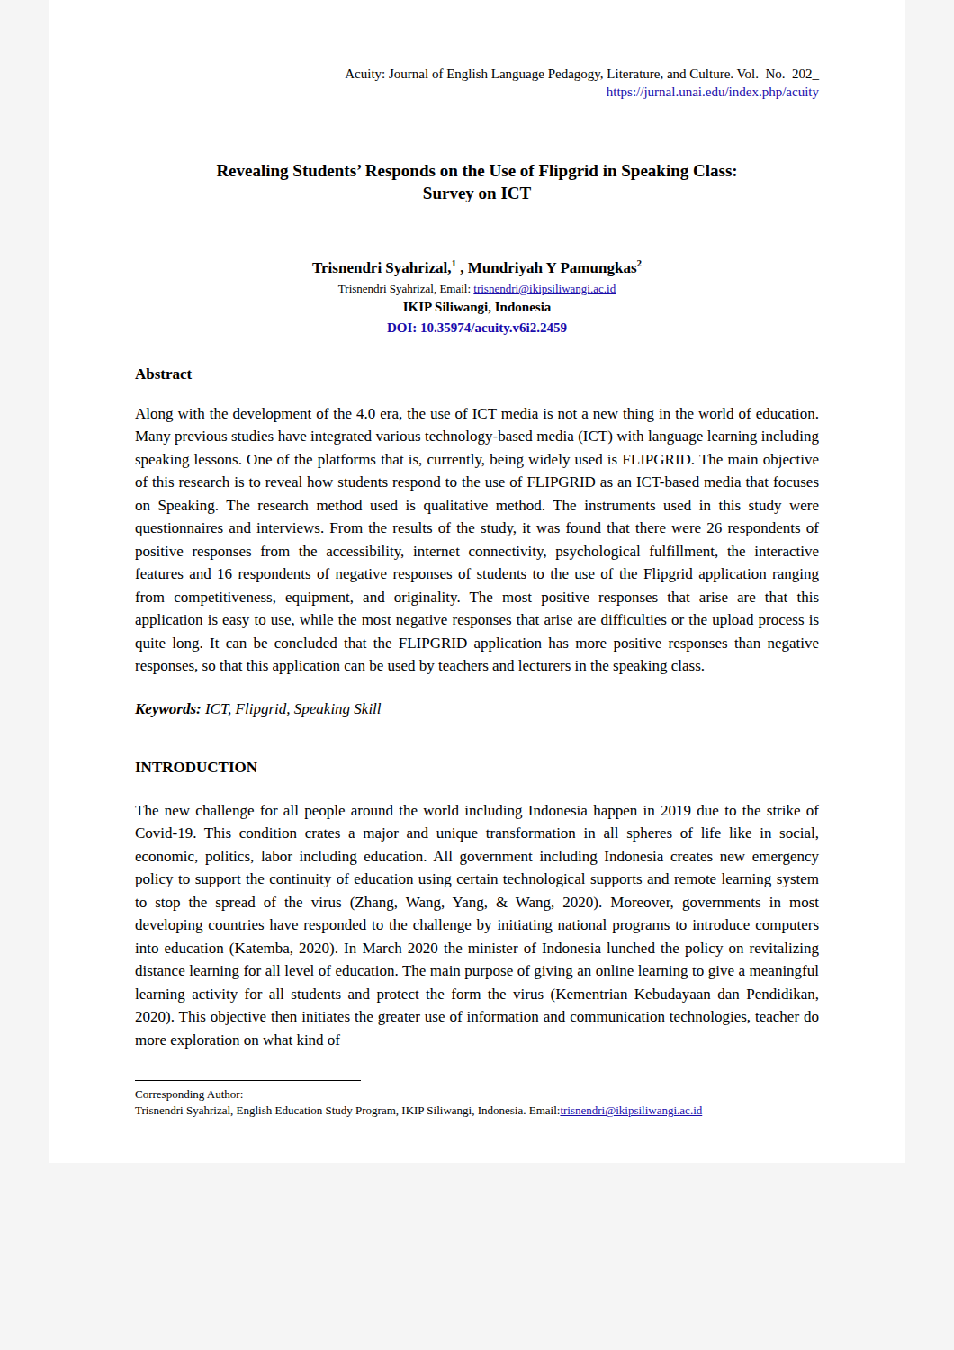Acuity: Journal of English Language Pedagogy, Literature, and Culture. Vol. No. 202_
https://jurnal.unai.edu/index.php/acuity
Revealing Students’ Responds on the Use of Flipgrid in Speaking Class:
Survey on ICT
Trisnendri Syahrizal,1 , Mundriyah Y Pamungkas2
Trisnendri Syahrizal, Email: trisnendri@ikipsiliwangi.ac.id
IKIP Siliwangi, Indonesia
DOI: 10.35974/acuity.v6i2.2459
Abstract
Along with the development of the 4.0 era, the use of ICT media is not a new thing in the world of education. Many previous studies have integrated various technology-based media (ICT) with language learning including speaking lessons. One of the platforms that is, currently, being widely used is FLIPGRID. The main objective of this research is to reveal how students respond to the use of FLIPGRID as an ICT-based media that focuses on Speaking. The research method used is qualitative method. The instruments used in this study were questionnaires and interviews. From the results of the study, it was found that there were 26 respondents of positive responses from the accessibility, internet connectivity, psychological fulfillment, the interactive features and 16 respondents of negative responses of students to the use of the Flipgrid application ranging from competitiveness, equipment, and originality. The most positive responses that arise are that this application is easy to use, while the most negative responses that arise are difficulties or the upload process is quite long. It can be concluded that the FLIPGRID application has more positive responses than negative responses, so that this application can be used by teachers and lecturers in the speaking class.
Keywords: ICT, Flipgrid, Speaking Skill
INTRODUCTION
The new challenge for all people around the world including Indonesia happen in 2019 due to the strike of Covid-19. This condition crates a major and unique transformation in all spheres of life like in social, economic, politics, labor including education. All government including Indonesia creates new emergency policy to support the continuity of education using certain technological supports and remote learning system to stop the spread of the virus (Zhang, Wang, Yang, & Wang, 2020). Moreover, governments in most developing countries have responded to the challenge by initiating national programs to introduce computers into education (Katemba, 2020). In March 2020 the minister of Indonesia lunched the policy on revitalizing distance learning for all level of education. The main purpose of giving an online learning to give a meaningful learning activity for all students and protect the form the virus (Kementrian Kebudayaan dan Pendidikan, 2020). This objective then initiates the greater use of information and communication technologies, teacher do more exploration on what kind of
Corresponding Author:
Trisnendri Syahrizal, English Education Study Program, IKIP Siliwangi, Indonesia. Email:trisnendri@ikipsiliwangi.ac.id